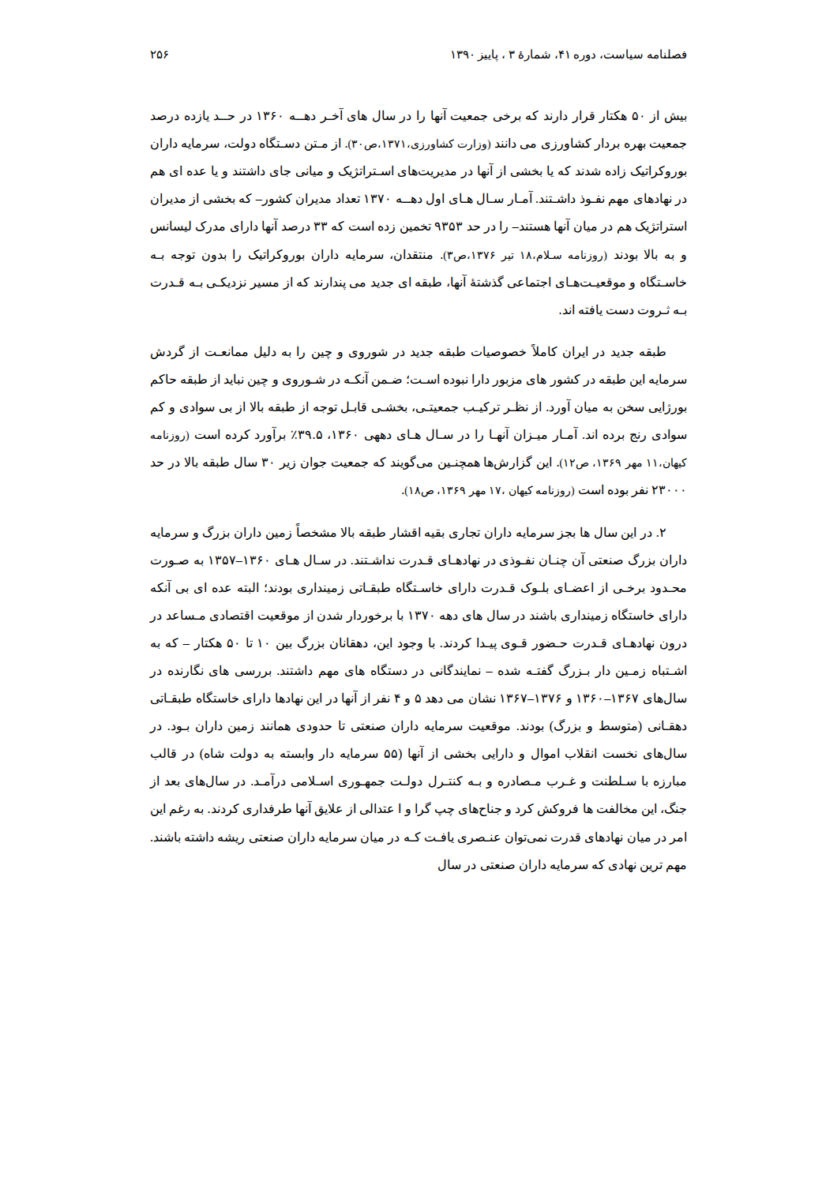فصلنامه سیاست، دوره ۴۱، شمارهٔ ۳ ، پاییز ۱۳۹۰
۲۵۶
بیش از ۵۰ هکتار قرار دارند که برخی جمعیت آنها را در سال های آخـر دهــه ۱۳۶۰ در حــد یازده درصد جمعیت بهره بردار کشاورزی می دانند (وزارت کشاورزی،۱۳۷۱،ص۳۰). از مـتن دسـتگاه دولت، سرمایه داران بوروکراتیک زاده شدند که یا بخشی از آنها در مدیریت‌های اسـتراتژیک و میانی جای داشتند و یا عده ای هم در نهادهای مهم نفـوذ داشـتند. آمـار سـال هـای اول دهــه ۱۳۷۰ تعداد مدیران کشور– که بخشی از مدیران استراتژیک هم در میان آنها هستند– را در حد ۹۳۵۳ تخمین زده است که ۳۳ درصد آنها دارای مدرک لیسانس و به بالا بودند (روزنامه سـلام،۱۸ تیر ۱۳۷۶،ص۳). منتقدان، سرمایه داران بوروکراتیک را بدون توجه بـه خاسـتگاه و موقعیـت‌هـای اجتماعی گذشتهٔ آنها، طبقه ای جدید می پندارند که از مسیر نزدیکـی بـه قـدرت بـه ثـروت دست یافته اند.
طبقه جدید در ایران کاملاً خصوصیات طبقه جدید در شوروی و چین را به دلیل ممانعـت از گردش سرمایه این طبقه در کشور های مزبور دارا نبوده اسـت؛ ضـمن آنکـه در شـوروی و چین نباید از طبقه حاکم بورژایی سخن به میان آورد. از نظـر ترکیـب جمعیتـی، بخشـی قابـل توجه از طبقه بالا از بی سوادی و کم سوادی رنج برده اند. آمـار میـزان آنهـا را در سـال هـای دههی ۱۳۶۰، ۳۹.۵٪ برآورد کرده است (روزنامه کیهان،۱۱ مهر ۱۳۶۹، ص۱۲). این گزارش‌ها همچنـین می‌گویند که جمعیت جوان زیر ۳۰ سال طبقه بالا در حد ۲۳۰۰۰ نفر بوده است (روزنامه کیهان ،۱۷ مهر ۱۳۶۹، ص۱۸).
۲. در این سال ها بجز سرمایه داران تجاری بقیه اقشار طبقه بالا مشخصاً زمین داران بزرگ و سرمایه داران بزرگ صنعتی آن چنـان نفـوذی در نهادهـای قـدرت نداشـتند. در سـال هـای ۱۳۶۰–۱۳۵۷ به صـورت محـدود برخـی از اعضـای بلـوک قـدرت دارای خاسـتگاه طبقـاتی زمینداری بودند؛ البته عده ای بی آنکه دارای خاستگاه زمینداری باشند در سال های دهه ۱۳۷۰ با برخوردار شدن از موقعیت اقتصادی مـساعد در درون نهادهـای قـدرت حـضور قـوی پیـدا کردند. با وجود این، دهقانان بزرگ بین ۱۰ تا ۵۰ هکتار – که به اشـتباه زمـین دار بـزرگ گفتـه شده – نمایندگانی در دستگاه های مهم داشتند. بررسی های نگارنده در سال‌های ۱۳۶۷–۱۳۶۰ و ۱۳۷۶–۱۳۶۷ نشان می دهد ۵ و ۴ نفر از آنها در این نهادها دارای خاستگاه طبقـاتی دهقـانی (متوسط و بزرگ) بودند. موقعیت سرمایه داران صنعتی تا حدودی همانند زمین داران بـود. در سال‌های نخست انقلاب اموال و دارایی بخشی از آنها (۵۵ سرمایه دار وابسته به دولت شاه) در قالب مبارزه با سـلطنت و غـرب مـصادره و بـه کنتـرل دولـت جمهـوری اسـلامی درآمـد. در سال‌های بعد از جنگ، این مخالفت ها فروکش کرد و جناح‌های چپ گرا و ا عتدالی از علایق آنها طرفداری کردند. به رغم این امر در میان نهادهای قدرت نمی‌توان عنـصری یافـت کـه در میان سرمایه داران صنعتی ریشه داشته باشند. مهم ترین نهادی که سرمایه داران صنعتی در سال